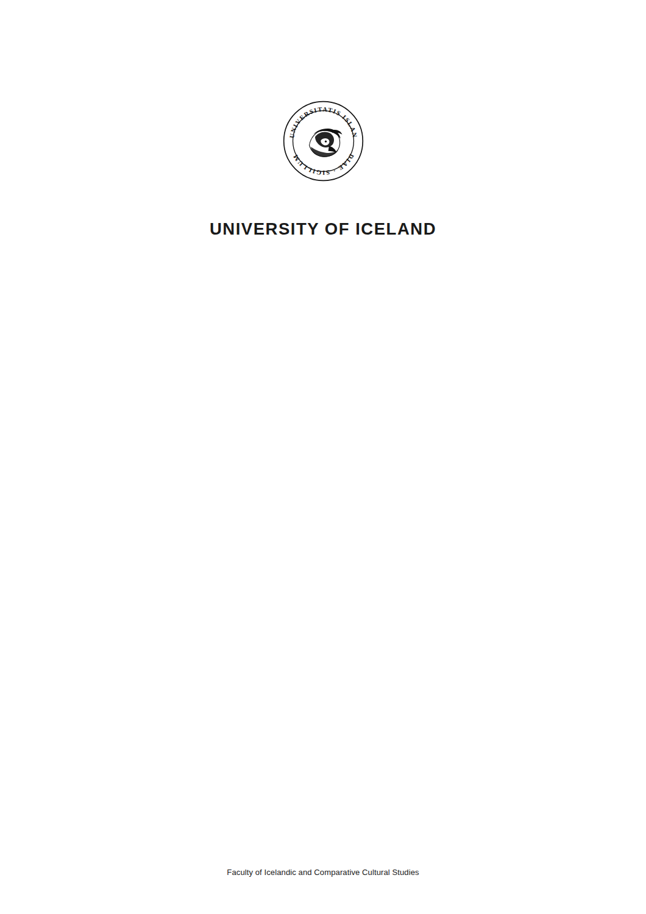Sigillum Universitatis Islandiae UNIVERSITATIS ISLAN DIAE · SIGILLUM
UNIVERSITY OF ICELAND
Faculty of Icelandic and Comparative Cultural Studies